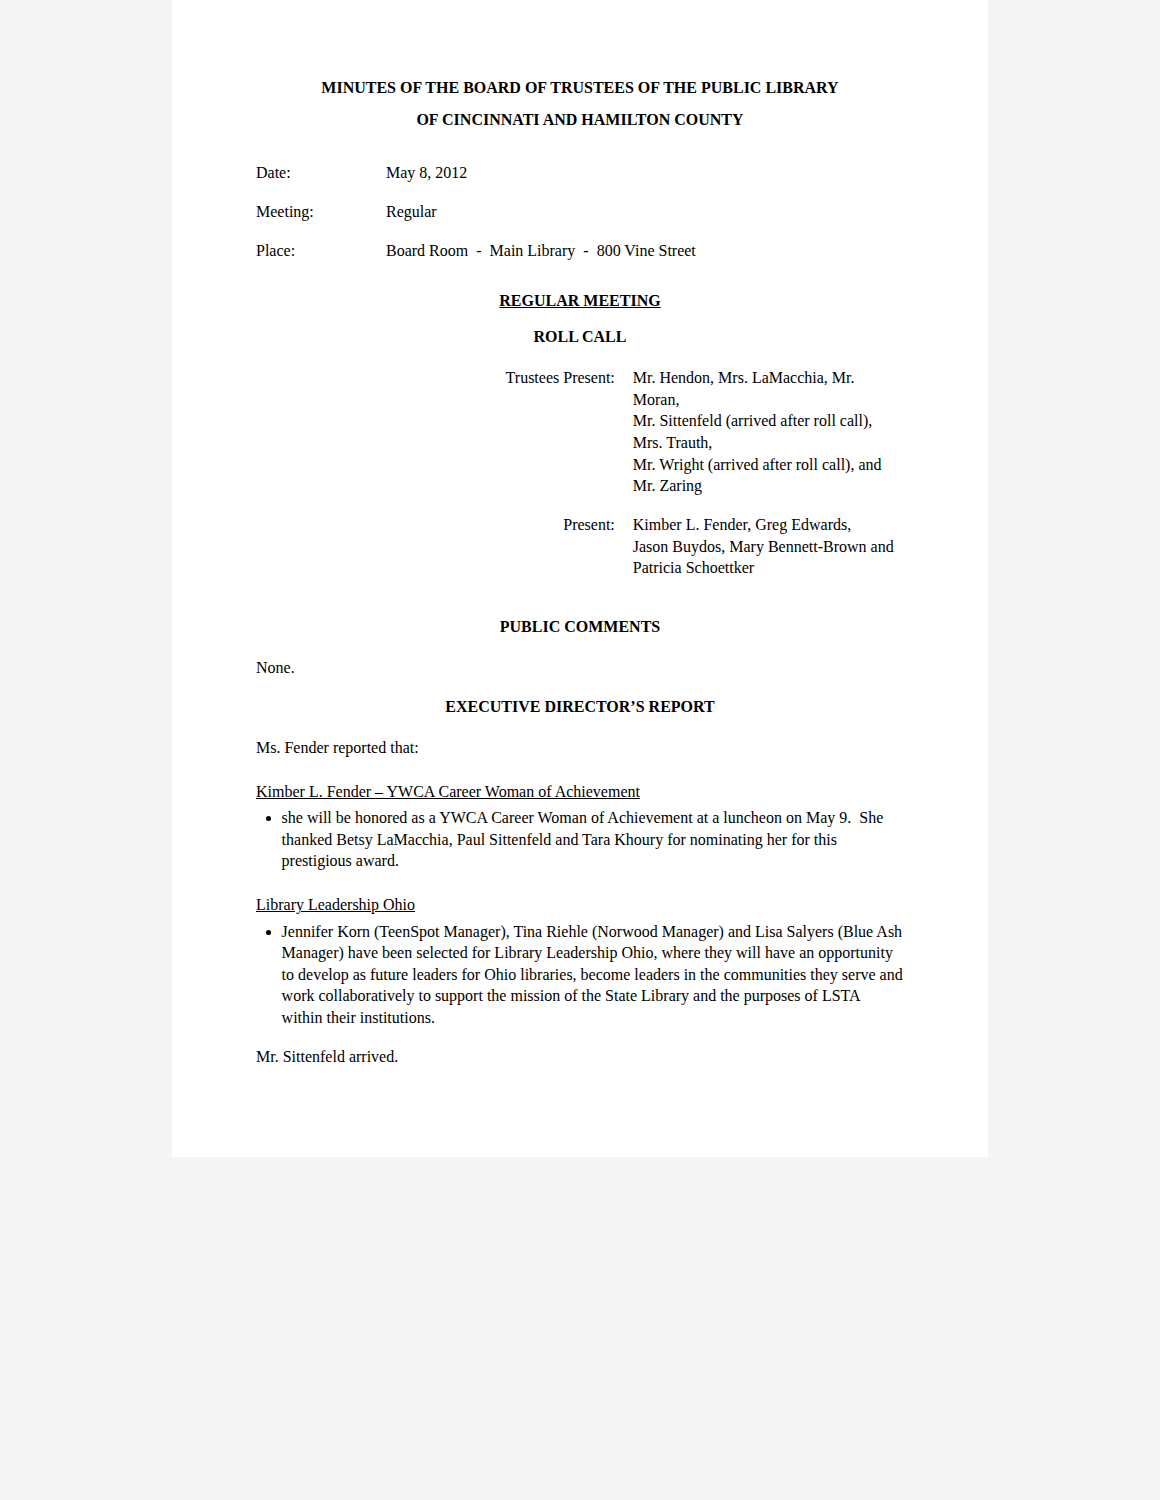MINUTES OF THE BOARD OF TRUSTEES OF THE PUBLIC LIBRARY
OF CINCINNATI AND HAMILTON COUNTY
Date: May 8, 2012
Meeting: Regular
Place: Board Room - Main Library - 800 Vine Street
REGULAR MEETING
ROLL CALL
| Trustees Present: | Mr. Hendon, Mrs. LaMacchia, Mr. Moran, Mr. Sittenfeld (arrived after roll call), Mrs. Trauth, Mr. Wright (arrived after roll call), and Mr. Zaring |
| Present: | Kimber L. Fender, Greg Edwards, Jason Buydos, Mary Bennett-Brown and Patricia Schoettker |
PUBLIC COMMENTS
None.
EXECUTIVE DIRECTOR’S REPORT
Ms. Fender reported that:
Kimber L. Fender – YWCA Career Woman of Achievement
she will be honored as a YWCA Career Woman of Achievement at a luncheon on May 9. She thanked Betsy LaMacchia, Paul Sittenfeld and Tara Khoury for nominating her for this prestigious award.
Library Leadership Ohio
Jennifer Korn (TeenSpot Manager), Tina Riehle (Norwood Manager) and Lisa Salyers (Blue Ash Manager) have been selected for Library Leadership Ohio, where they will have an opportunity to develop as future leaders for Ohio libraries, become leaders in the communities they serve and work collaboratively to support the mission of the State Library and the purposes of LSTA within their institutions.
Mr. Sittenfeld arrived.